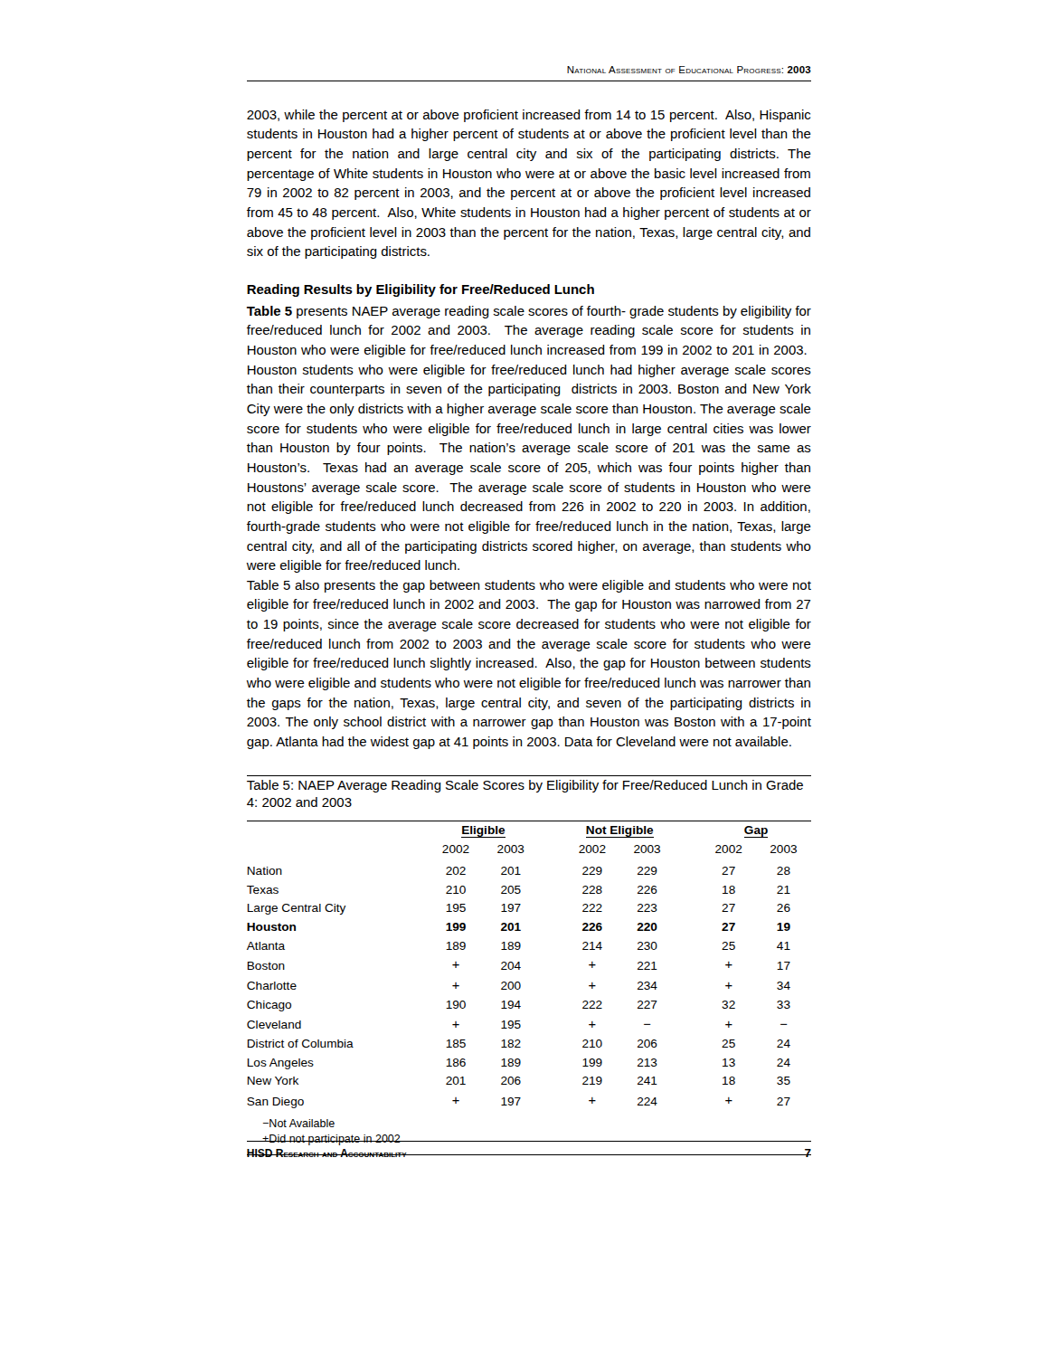National Assessment of Educational Progress: 2003
2003, while the percent at or above proficient increased from 14 to 15 percent. Also, Hispanic students in Houston had a higher percent of students at or above the proficient level than the percent for the nation and large central city and six of the participating districts. The percentage of White students in Houston who were at or above the basic level increased from 79 in 2002 to 82 percent in 2003, and the percent at or above the proficient level increased from 45 to 48 percent. Also, White students in Houston had a higher percent of students at or above the proficient level in 2003 than the percent for the nation, Texas, large central city, and six of the participating districts.
Reading Results by Eligibility for Free/Reduced Lunch
Table 5 presents NAEP average reading scale scores of fourth- grade students by eligibility for free/reduced lunch for 2002 and 2003. The average reading scale score for students in Houston who were eligible for free/reduced lunch increased from 199 in 2002 to 201 in 2003. Houston students who were eligible for free/reduced lunch had higher average scale scores than their counterparts in seven of the participating districts in 2003. Boston and New York City were the only districts with a higher average scale score than Houston. The average scale score for students who were eligible for free/reduced lunch in large central cities was lower than Houston by four points. The nation’s average scale score of 201 was the same as Houston’s. Texas had an average scale score of 205, which was four points higher than Houstons’ average scale score. The average scale score of students in Houston who were not eligible for free/reduced lunch decreased from 226 in 2002 to 220 in 2003. In addition, fourth-grade students who were not eligible for free/reduced lunch in the nation, Texas, large central city, and all of the participating districts scored higher, on average, than students who were eligible for free/reduced lunch.
Table 5 also presents the gap between students who were eligible and students who were not eligible for free/reduced lunch in 2002 and 2003. The gap for Houston was narrowed from 27 to 19 points, since the average scale score decreased for students who were not eligible for free/reduced lunch from 2002 to 2003 and the average scale score for students who were eligible for free/reduced lunch slightly increased. Also, the gap for Houston between students who were eligible and students who were not eligible for free/reduced lunch was narrower than the gaps for the nation, Texas, large central city, and seven of the participating districts in 2003. The only school district with a narrower gap than Houston was Boston with a 17-point gap. Atlanta had the widest gap at 41 points in 2003. Data for Cleveland were not available.
Table 5: NAEP Average Reading Scale Scores by Eligibility for Free/Reduced Lunch in Grade 4: 2002 and 2003
| | Eligible | | Not Eligible | | Gap |
| --- | --- | --- | --- | --- | --- |
| | 2002 | 2003 | | 2002 | 2003 | | 2002 | 2003 |
| Nation | 202 | 201 | | 229 | 229 | | 27 | 28 |
| Texas | 210 | 205 | | 228 | 226 | | 18 | 21 |
| Large Central City | 195 | 197 | | 222 | 223 | | 27 | 26 |
| Houston | 199 | 201 | | 226 | 220 | | 27 | 19 |
| Atlanta | 189 | 189 | | 214 | 230 | | 25 | 41 |
| Boston | + | 204 | | + | 221 | | + | 17 |
| Charlotte | + | 200 | | + | 234 | | + | 34 |
| Chicago | 190 | 194 | | 222 | 227 | | 32 | 33 |
| Cleveland | + | 195 | | + | − | | + | − |
| District of Columbia | 185 | 182 | | 210 | 206 | | 25 | 24 |
| Los Angeles | 186 | 189 | | 199 | 213 | | 13 | 24 |
| New York | 201 | 206 | | 219 | 241 | | 18 | 35 |
| San Diego | + | 197 | | + | 224 | | + | 27 |
−Not Available
+Did not participate in 2002
HISD Research and Accountability
7